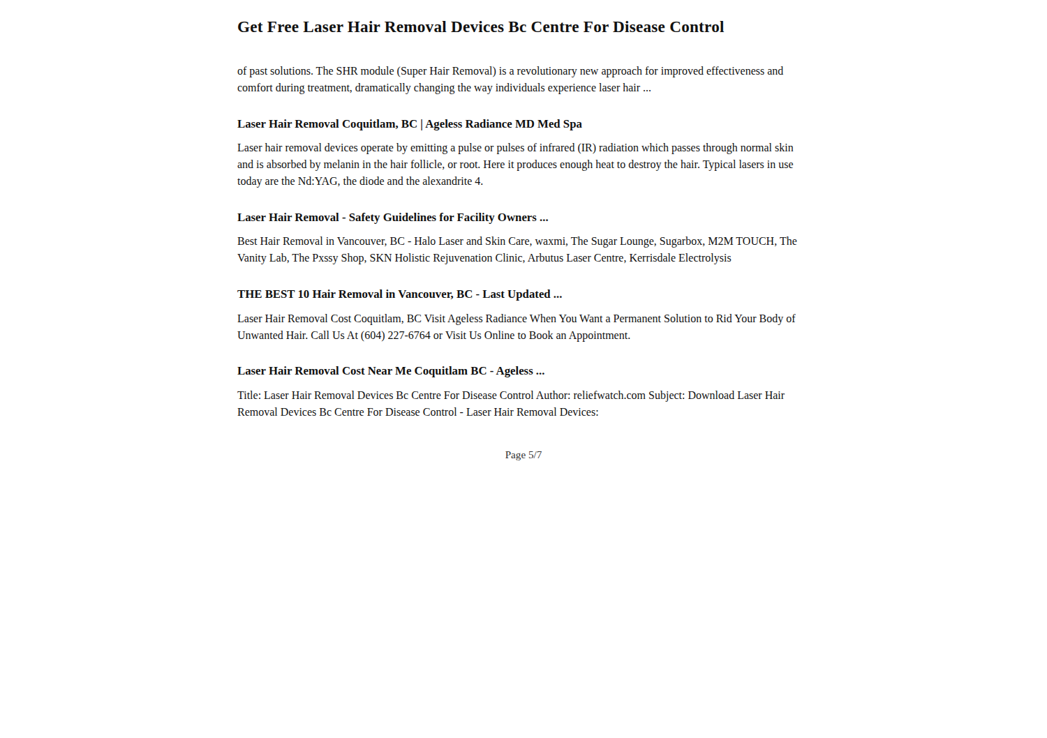Get Free Laser Hair Removal Devices Bc Centre For Disease Control
of past solutions. The SHR module (Super Hair Removal) is a revolutionary new approach for improved effectiveness and comfort during treatment, dramatically changing the way individuals experience laser hair ...
Laser Hair Removal Coquitlam, BC | Ageless Radiance MD Med Spa
Laser hair removal devices operate by emitting a pulse or pulses of infrared (IR) radiation which passes through normal skin and is absorbed by melanin in the hair follicle, or root. Here it produces enough heat to destroy the hair. Typical lasers in use today are the Nd:YAG, the diode and the alexandrite 4.
Laser Hair Removal - Safety Guidelines for Facility Owners ...
Best Hair Removal in Vancouver, BC - Halo Laser and Skin Care, waxmi, The Sugar Lounge, Sugarbox, M2M TOUCH, The Vanity Lab, The Pxssy Shop, SKN Holistic Rejuvenation Clinic, Arbutus Laser Centre, Kerrisdale Electrolysis
THE BEST 10 Hair Removal in Vancouver, BC - Last Updated ...
Laser Hair Removal Cost Coquitlam, BC Visit Ageless Radiance When You Want a Permanent Solution to Rid Your Body of Unwanted Hair. Call Us At (604) 227-6764 or Visit Us Online to Book an Appointment.
Laser Hair Removal Cost Near Me Coquitlam BC - Ageless ...
Title: Laser Hair Removal Devices Bc Centre For Disease Control Author: reliefwatch.com Subject: Download Laser Hair Removal Devices Bc Centre For Disease Control - Laser Hair Removal Devices:
Page 5/7